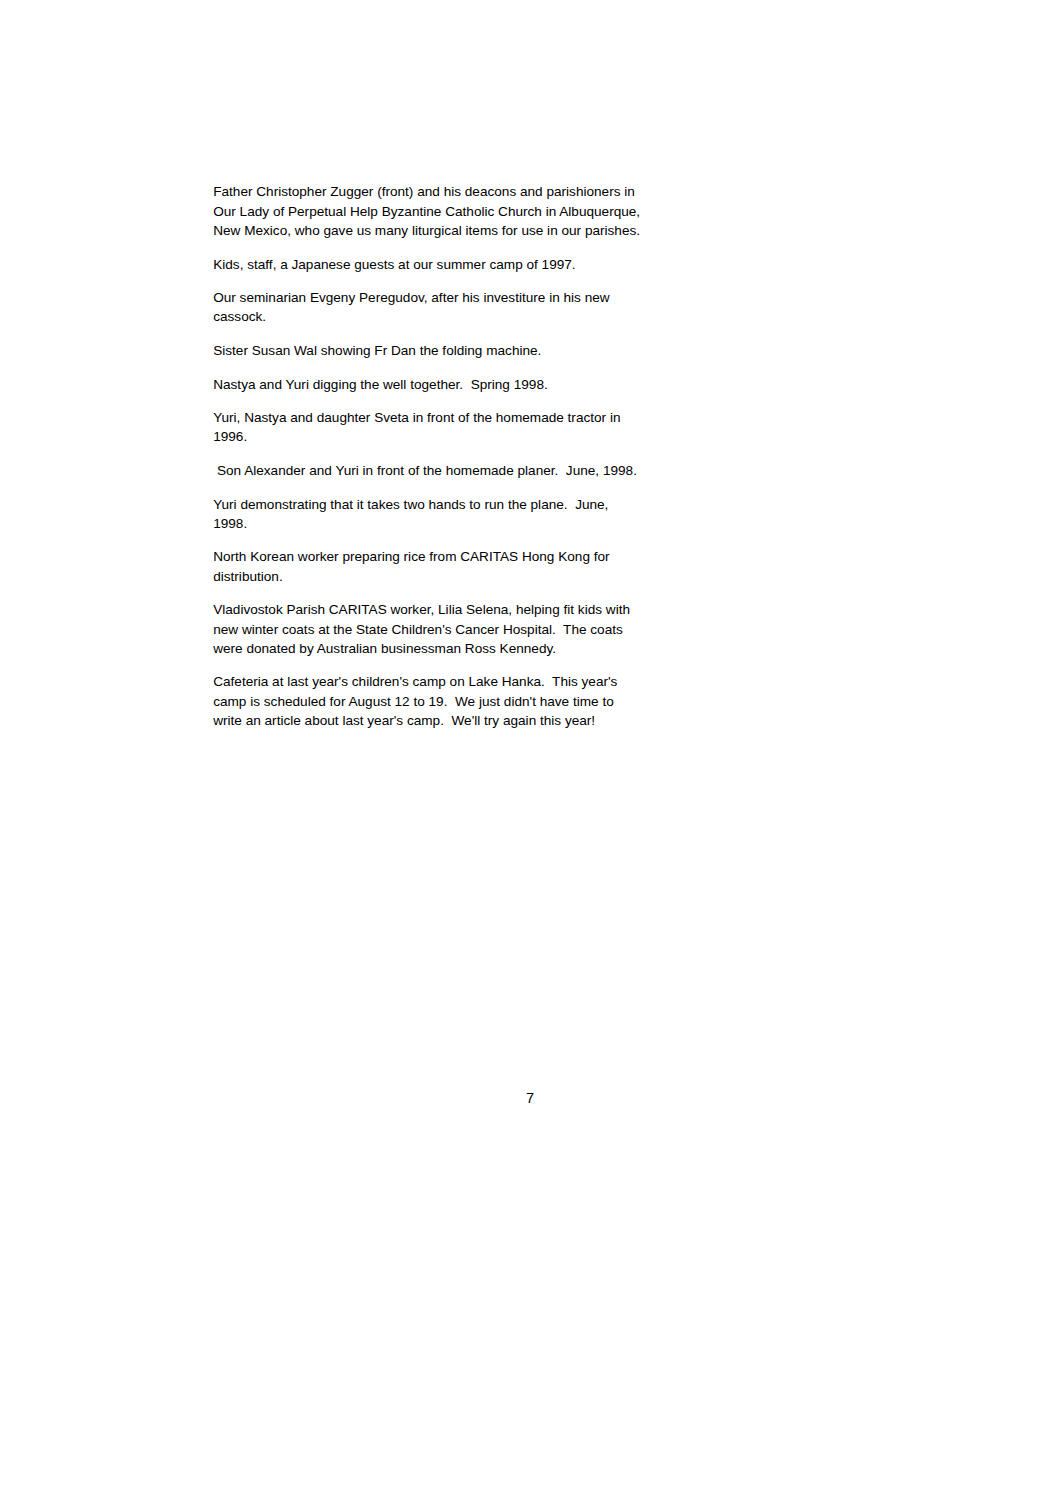Father Christopher Zugger (front) and his deacons and parishioners in Our Lady of Perpetual Help Byzantine Catholic Church in Albuquerque, New Mexico, who gave us many liturgical items for use in our parishes.
Kids, staff, a Japanese guests at our summer camp of 1997.
Our seminarian Evgeny Peregudov, after his investiture in his new cassock.
Sister Susan Wal showing Fr Dan the folding machine.
Nastya and Yuri digging the well together. Spring 1998.
Yuri, Nastya and daughter Sveta in front of the homemade tractor in 1996.
Son Alexander and Yuri in front of the homemade planer. June, 1998.
Yuri demonstrating that it takes two hands to run the plane. June, 1998.
North Korean worker preparing rice from CARITAS Hong Kong for distribution.
Vladivostok Parish CARITAS worker, Lilia Selena, helping fit kids with new winter coats at the State Children's Cancer Hospital. The coats were donated by Australian businessman Ross Kennedy.
Cafeteria at last year's children's camp on Lake Hanka. This year's camp is scheduled for August 12 to 19. We just didn't have time to write an article about last year's camp. We'll try again this year!
7